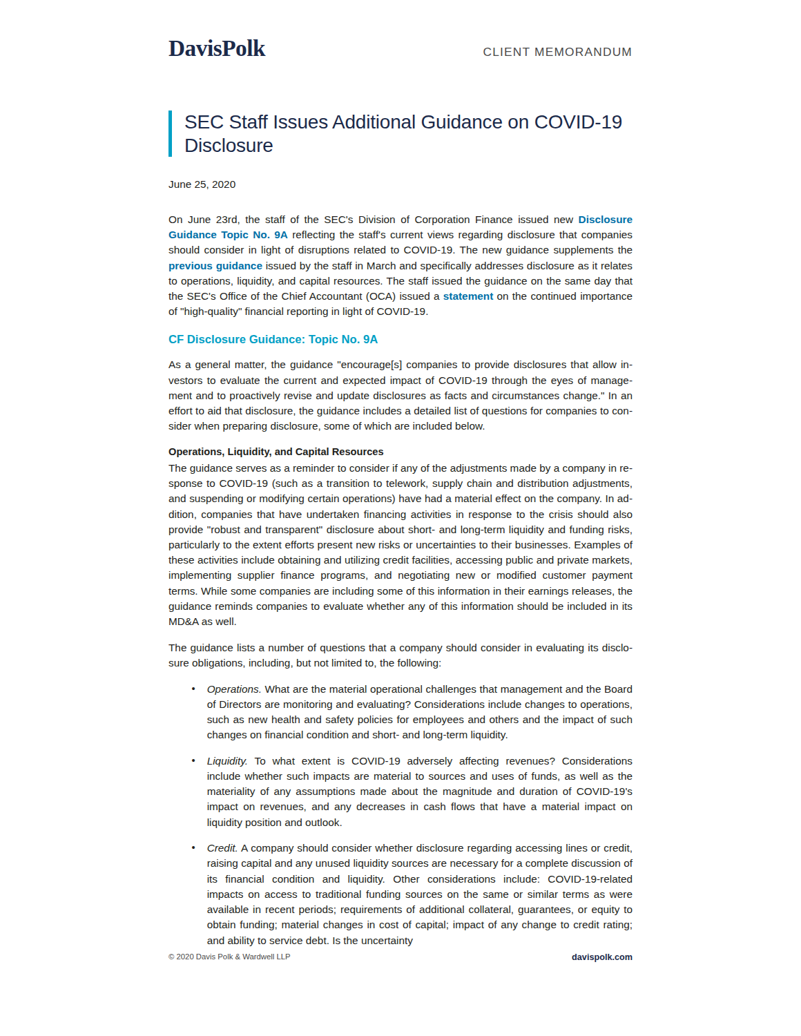DavisPolk
CLIENT MEMORANDUM
SEC Staff Issues Additional Guidance on COVID-19 Disclosure
June 25, 2020
On June 23rd, the staff of the SEC's Division of Corporation Finance issued new Disclosure Guidance Topic No. 9A reflecting the staff's current views regarding disclosure that companies should consider in light of disruptions related to COVID-19. The new guidance supplements the previous guidance issued by the staff in March and specifically addresses disclosure as it relates to operations, liquidity, and capital resources. The staff issued the guidance on the same day that the SEC's Office of the Chief Accountant (OCA) issued a statement on the continued importance of "high-quality" financial reporting in light of COVID-19.
CF Disclosure Guidance: Topic No. 9A
As a general matter, the guidance "encourage[s] companies to provide disclosures that allow investors to evaluate the current and expected impact of COVID-19 through the eyes of management and to proactively revise and update disclosures as facts and circumstances change." In an effort to aid that disclosure, the guidance includes a detailed list of questions for companies to consider when preparing disclosure, some of which are included below.
Operations, Liquidity, and Capital Resources
The guidance serves as a reminder to consider if any of the adjustments made by a company in response to COVID-19 (such as a transition to telework, supply chain and distribution adjustments, and suspending or modifying certain operations) have had a material effect on the company. In addition, companies that have undertaken financing activities in response to the crisis should also provide "robust and transparent" disclosure about short- and long-term liquidity and funding risks, particularly to the extent efforts present new risks or uncertainties to their businesses. Examples of these activities include obtaining and utilizing credit facilities, accessing public and private markets, implementing supplier finance programs, and negotiating new or modified customer payment terms. While some companies are including some of this information in their earnings releases, the guidance reminds companies to evaluate whether any of this information should be included in its MD&A as well.
The guidance lists a number of questions that a company should consider in evaluating its disclosure obligations, including, but not limited to, the following:
Operations. What are the material operational challenges that management and the Board of Directors are monitoring and evaluating? Considerations include changes to operations, such as new health and safety policies for employees and others and the impact of such changes on financial condition and short- and long-term liquidity.
Liquidity. To what extent is COVID-19 adversely affecting revenues? Considerations include whether such impacts are material to sources and uses of funds, as well as the materiality of any assumptions made about the magnitude and duration of COVID-19's impact on revenues, and any decreases in cash flows that have a material impact on liquidity position and outlook.
Credit. A company should consider whether disclosure regarding accessing lines or credit, raising capital and any unused liquidity sources are necessary for a complete discussion of its financial condition and liquidity. Other considerations include: COVID-19-related impacts on access to traditional funding sources on the same or similar terms as were available in recent periods; requirements of additional collateral, guarantees, or equity to obtain funding; material changes in cost of capital; impact of any change to credit rating; and ability to service debt. Is the uncertainty
© 2020 Davis Polk & Wardwell LLP
davispolk.com